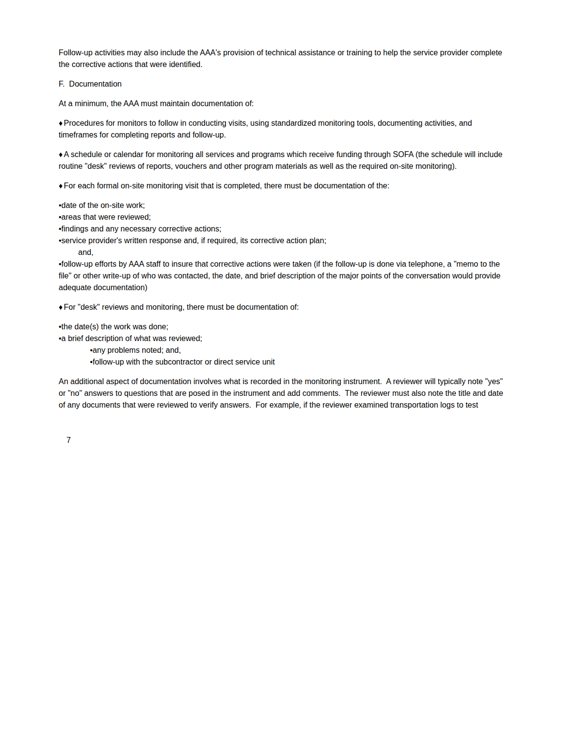Follow-up activities may also include the AAA's provision of technical assistance or training to help the service provider complete the corrective actions that were identified.
F. Documentation
At a minimum, the AAA must maintain documentation of:
Procedures for monitors to follow in conducting visits, using standardized monitoring tools, documenting activities, and timeframes for completing reports and follow-up.
A schedule or calendar for monitoring all services and programs which receive funding through SOFA (the schedule will include routine "desk" reviews of reports, vouchers and other program materials as well as the required on-site monitoring).
For each formal on-site monitoring visit that is completed, there must be documentation of the:
date of the on-site work;
areas that were reviewed;
findings and any necessary corrective actions;
service provider's written response and, if required, its corrective action plan;
and,
follow-up efforts by AAA staff to insure that corrective actions were taken (if the follow-up is done via telephone, a "memo to the file" or other write-up of who was contacted, the date, and brief description of the major points of the conversation would provide adequate documentation)
For "desk" reviews and monitoring, there must be documentation of:
the date(s) the work was done;
a brief description of what was reviewed;
any problems noted; and,
follow-up with the subcontractor or direct service unit
An additional aspect of documentation involves what is recorded in the monitoring instrument. A reviewer will typically note "yes" or "no" answers to questions that are posed in the instrument and add comments. The reviewer must also note the title and date of any documents that were reviewed to verify answers. For example, if the reviewer examined transportation logs to test
7